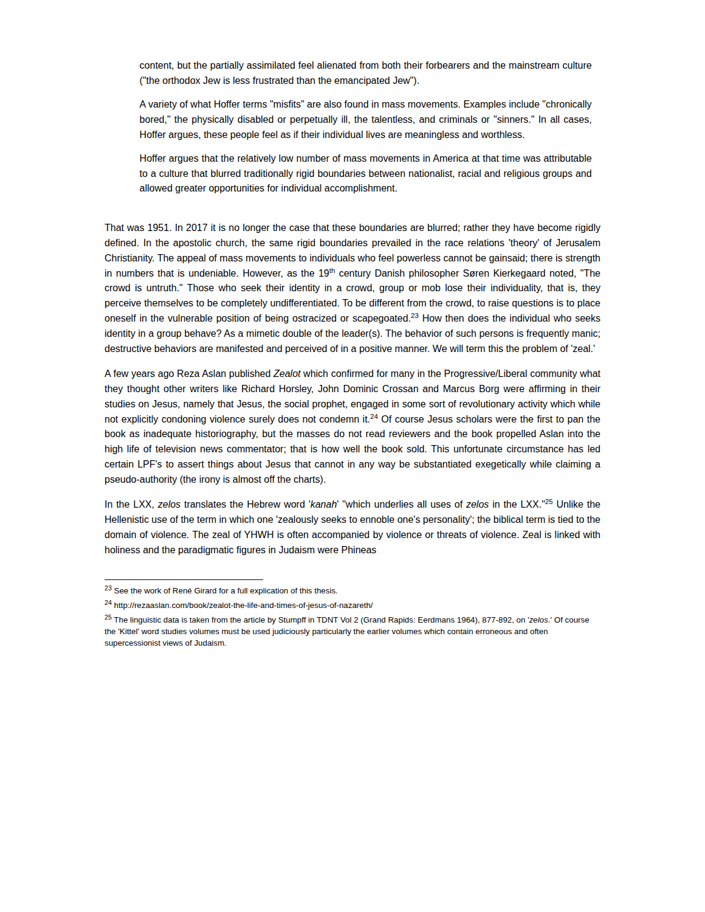content, but the partially assimilated feel alienated from both their forbearers and the mainstream culture ("the orthodox Jew is less frustrated than the emancipated Jew").
A variety of what Hoffer terms "misfits" are also found in mass movements. Examples include "chronically bored," the physically disabled or perpetually ill, the talentless, and criminals or "sinners." In all cases, Hoffer argues, these people feel as if their individual lives are meaningless and worthless.
Hoffer argues that the relatively low number of mass movements in America at that time was attributable to a culture that blurred traditionally rigid boundaries between nationalist, racial and religious groups and allowed greater opportunities for individual accomplishment.
That was 1951. In 2017 it is no longer the case that these boundaries are blurred; rather they have become rigidly defined. In the apostolic church, the same rigid boundaries prevailed in the race relations 'theory' of Jerusalem Christianity. The appeal of mass movements to individuals who feel powerless cannot be gainsaid; there is strength in numbers that is undeniable. However, as the 19th century Danish philosopher Søren Kierkegaard noted, "The crowd is untruth." Those who seek their identity in a crowd, group or mob lose their individuality, that is, they perceive themselves to be completely undifferentiated. To be different from the crowd, to raise questions is to place oneself in the vulnerable position of being ostracized or scapegoated.23 How then does the individual who seeks identity in a group behave? As a mimetic double of the leader(s). The behavior of such persons is frequently manic; destructive behaviors are manifested and perceived of in a positive manner. We will term this the problem of 'zeal.'
A few years ago Reza Aslan published Zealot which confirmed for many in the Progressive/Liberal community what they thought other writers like Richard Horsley, John Dominic Crossan and Marcus Borg were affirming in their studies on Jesus, namely that Jesus, the social prophet, engaged in some sort of revolutionary activity which while not explicitly condoning violence surely does not condemn it.24 Of course Jesus scholars were the first to pan the book as inadequate historiography, but the masses do not read reviewers and the book propelled Aslan into the high life of television news commentator; that is how well the book sold. This unfortunate circumstance has led certain LPF's to assert things about Jesus that cannot in any way be substantiated exegetically while claiming a pseudo-authority (the irony is almost off the charts).
In the LXX, zelos translates the Hebrew word 'kanah' "which underlies all uses of zelos in the LXX."25 Unlike the Hellenistic use of the term in which one 'zealously seeks to ennoble one's personality'; the biblical term is tied to the domain of violence. The zeal of YHWH is often accompanied by violence or threats of violence. Zeal is linked with holiness and the paradigmatic figures in Judaism were Phineas
23 See the work of René Girard for a full explication of this thesis.
24 http://rezaaslan.com/book/zealot-the-life-and-times-of-jesus-of-nazareth/
25 The linguistic data is taken from the article by Stumpff in TDNT Vol 2 (Grand Rapids: Eerdmans 1964), 877-892, on 'zelos.' Of course the 'Kittel' word studies volumes must be used judiciously particularly the earlier volumes which contain erroneous and often supercessionist views of Judaism.